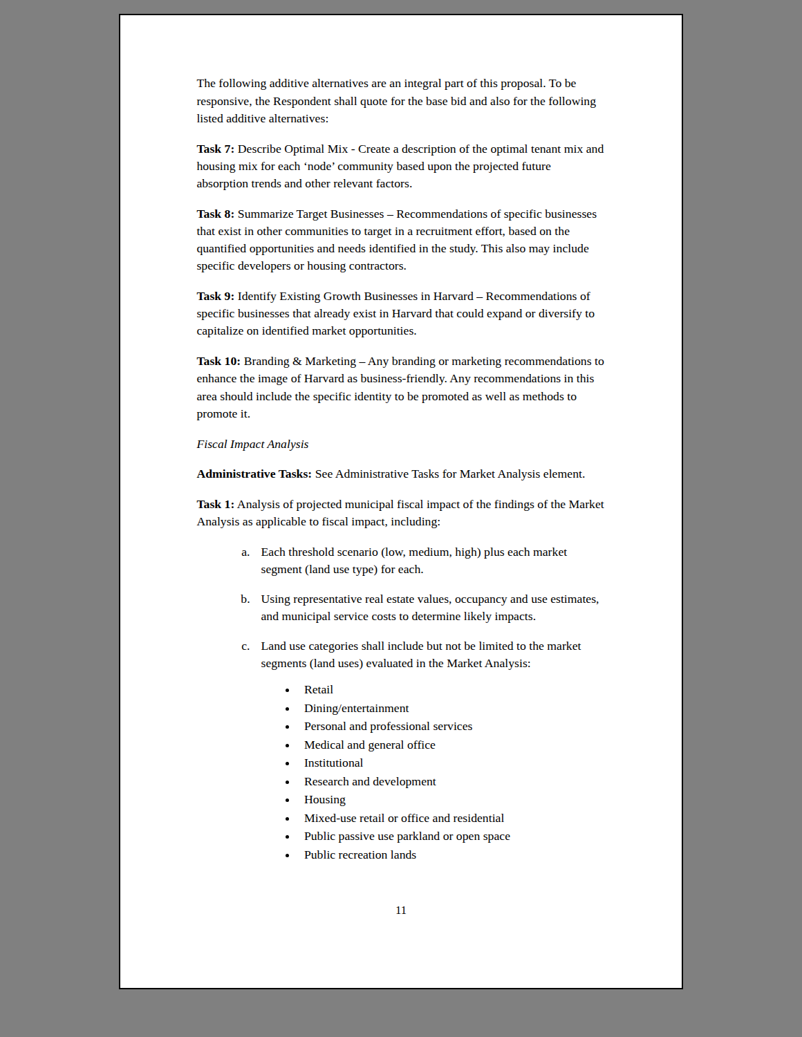The following additive alternatives are an integral part of this proposal. To be responsive, the Respondent shall quote for the base bid and also for the following listed additive alternatives:
Task 7: Describe Optimal Mix - Create a description of the optimal tenant mix and housing mix for each ‘node’ community based upon the projected future absorption trends and other relevant factors.
Task 8: Summarize Target Businesses – Recommendations of specific businesses that exist in other communities to target in a recruitment effort, based on the quantified opportunities and needs identified in the study. This also may include specific developers or housing contractors.
Task 9: Identify Existing Growth Businesses in Harvard – Recommendations of specific businesses that already exist in Harvard that could expand or diversify to capitalize on identified market opportunities.
Task 10: Branding & Marketing – Any branding or marketing recommendations to enhance the image of Harvard as business-friendly. Any recommendations in this area should include the specific identity to be promoted as well as methods to promote it.
Fiscal Impact Analysis
Administrative Tasks: See Administrative Tasks for Market Analysis element.
Task 1: Analysis of projected municipal fiscal impact of the findings of the Market Analysis as applicable to fiscal impact, including:
Each threshold scenario (low, medium, high) plus each market segment (land use type) for each.
Using representative real estate values, occupancy and use estimates, and municipal service costs to determine likely impacts.
Land use categories shall include but not be limited to the market segments (land uses) evaluated in the Market Analysis:
Retail
Dining/entertainment
Personal and professional services
Medical and general office
Institutional
Research and development
Housing
Mixed-use retail or office and residential
Public passive use parkland or open space
Public recreation lands
11